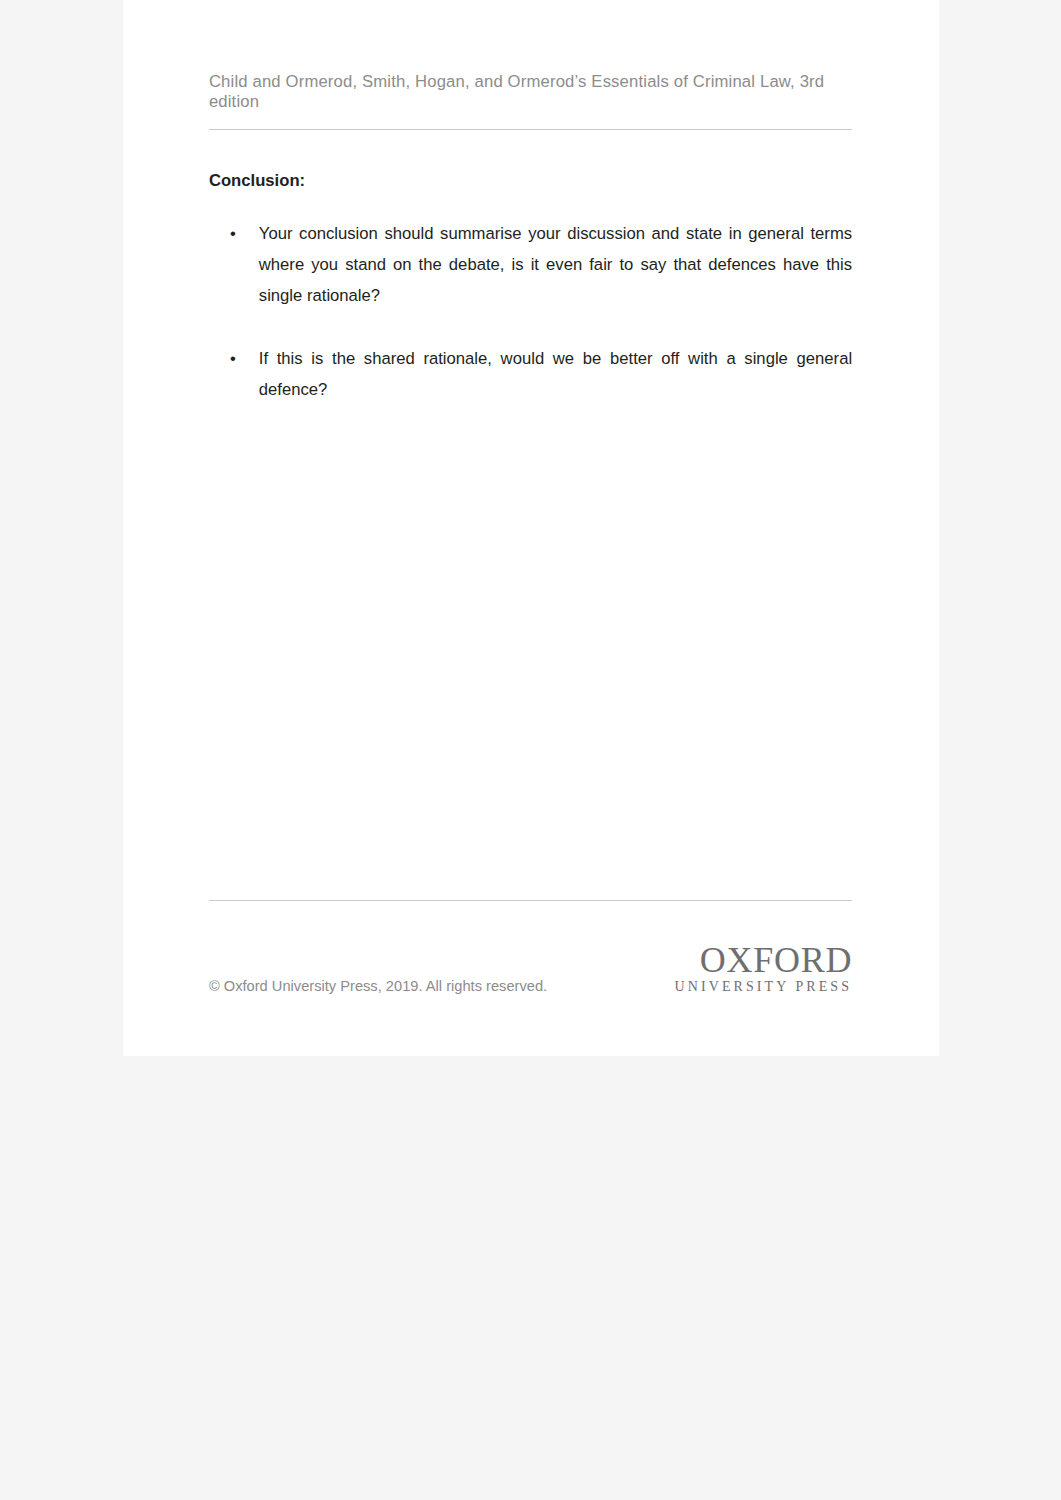Child and Ormerod, Smith, Hogan, and Ormerod’s Essentials of Criminal Law, 3rd edition
Conclusion:
Your conclusion should summarise your discussion and state in general terms where you stand on the debate, is it even fair to say that defences have this single rationale?
If this is the shared rationale, would we be better off with a single general defence?
© Oxford University Press, 2019. All rights reserved.
OXFORD UNIVERSITY PRESS